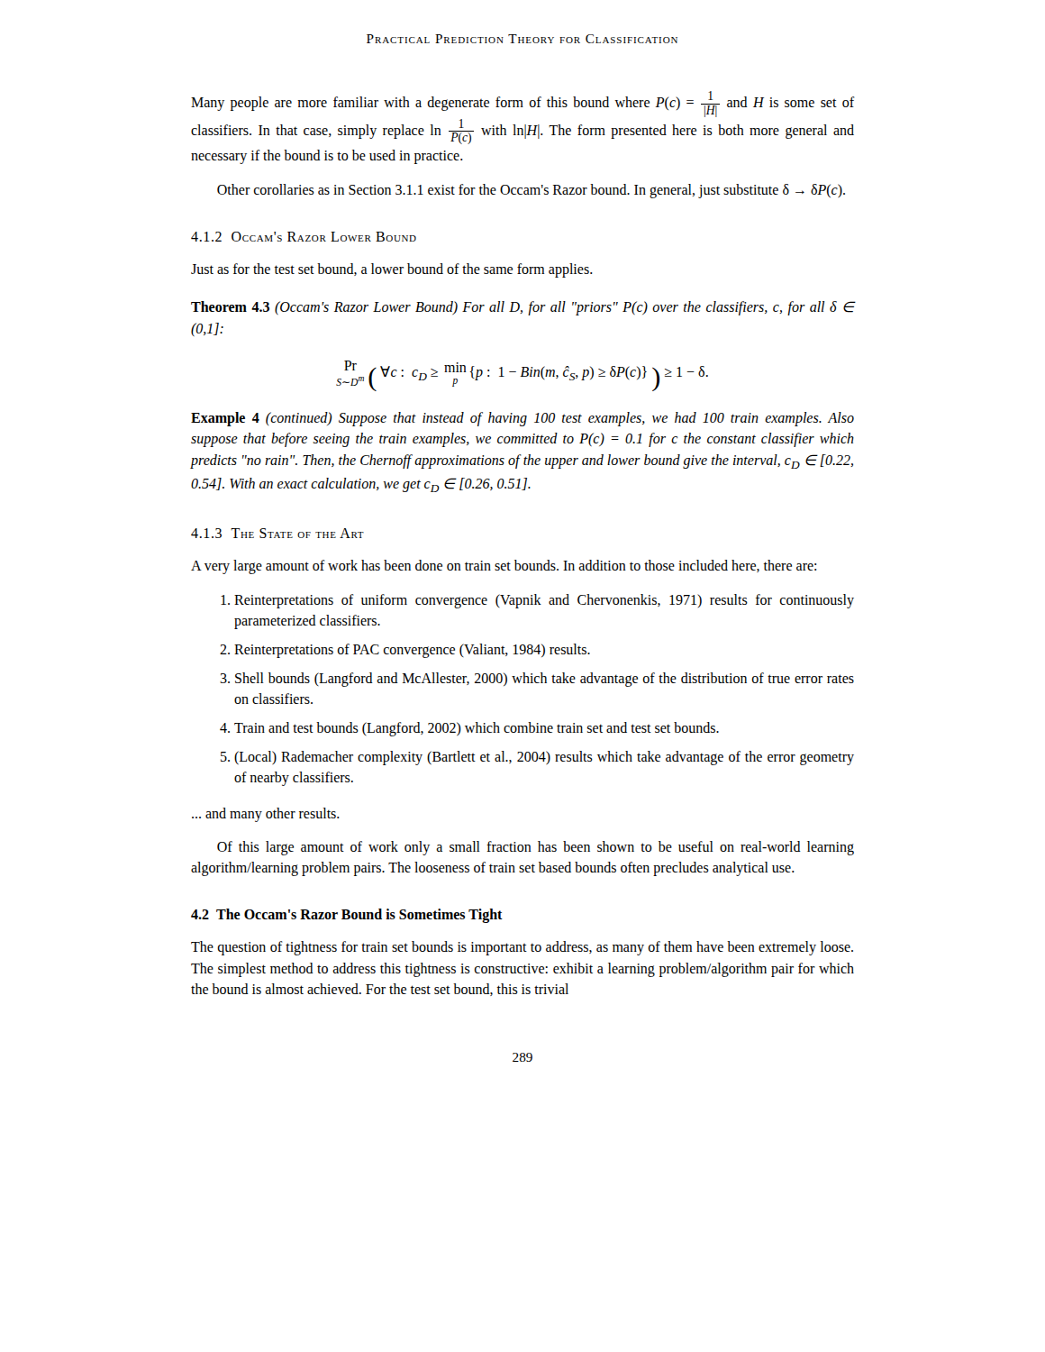Practical Prediction Theory for Classification
Many people are more familiar with a degenerate form of this bound where P(c) = 1|H| and H is some set of classifiers. In that case, simply replace ln 1 P(c) with ln|H|. The form presented here is both more general and necessary if the bound is to be used in practice.
Other corollaries as in Section 3.1.1 exist for the Occam's Razor bound. In general, just substitute δ → δP(c).
4.1.2 Occam's Razor Lower Bound
Just as for the test set bound, a lower bound of the same form applies.
Theorem 4.3 (Occam's Razor Lower Bound) For all D, for all "priors" P(c) over the classifiers, c, for all δ ∈ (0,1]:
Pr S∼Dm( ∀c : cD ≥ min p{p : 1 − Bin(m, ĉS, p) ≥ δP(c)} ) ≥ 1 − δ.
Example 4 (continued) Suppose that instead of having 100 test examples, we had 100 train examples. Also suppose that before seeing the train examples, we committed to P(c) = 0.1 for c the constant classifier which predicts "no rain". Then, the Chernoff approximations of the upper and lower bound give the interval, cD ∈ [0.22, 0.54]. With an exact calculation, we get cD ∈ [0.26, 0.51].
4.1.3 The State of the Art
A very large amount of work has been done on train set bounds. In addition to those included here, there are:
Reinterpretations of uniform convergence (Vapnik and Chervonenkis, 1971) results for continuously parameterized classifiers.
Reinterpretations of PAC convergence (Valiant, 1984) results.
Shell bounds (Langford and McAllester, 2000) which take advantage of the distribution of true error rates on classifiers.
Train and test bounds (Langford, 2002) which combine train set and test set bounds.
(Local) Rademacher complexity (Bartlett et al., 2004) results which take advantage of the error geometry of nearby classifiers.
... and many other results.
Of this large amount of work only a small fraction has been shown to be useful on real-world learning algorithm/learning problem pairs. The looseness of train set based bounds often precludes analytical use.
4.2 The Occam's Razor Bound is Sometimes Tight
The question of tightness for train set bounds is important to address, as many of them have been extremely loose. The simplest method to address this tightness is constructive: exhibit a learning problem/algorithm pair for which the bound is almost achieved. For the test set bound, this is trivial
289